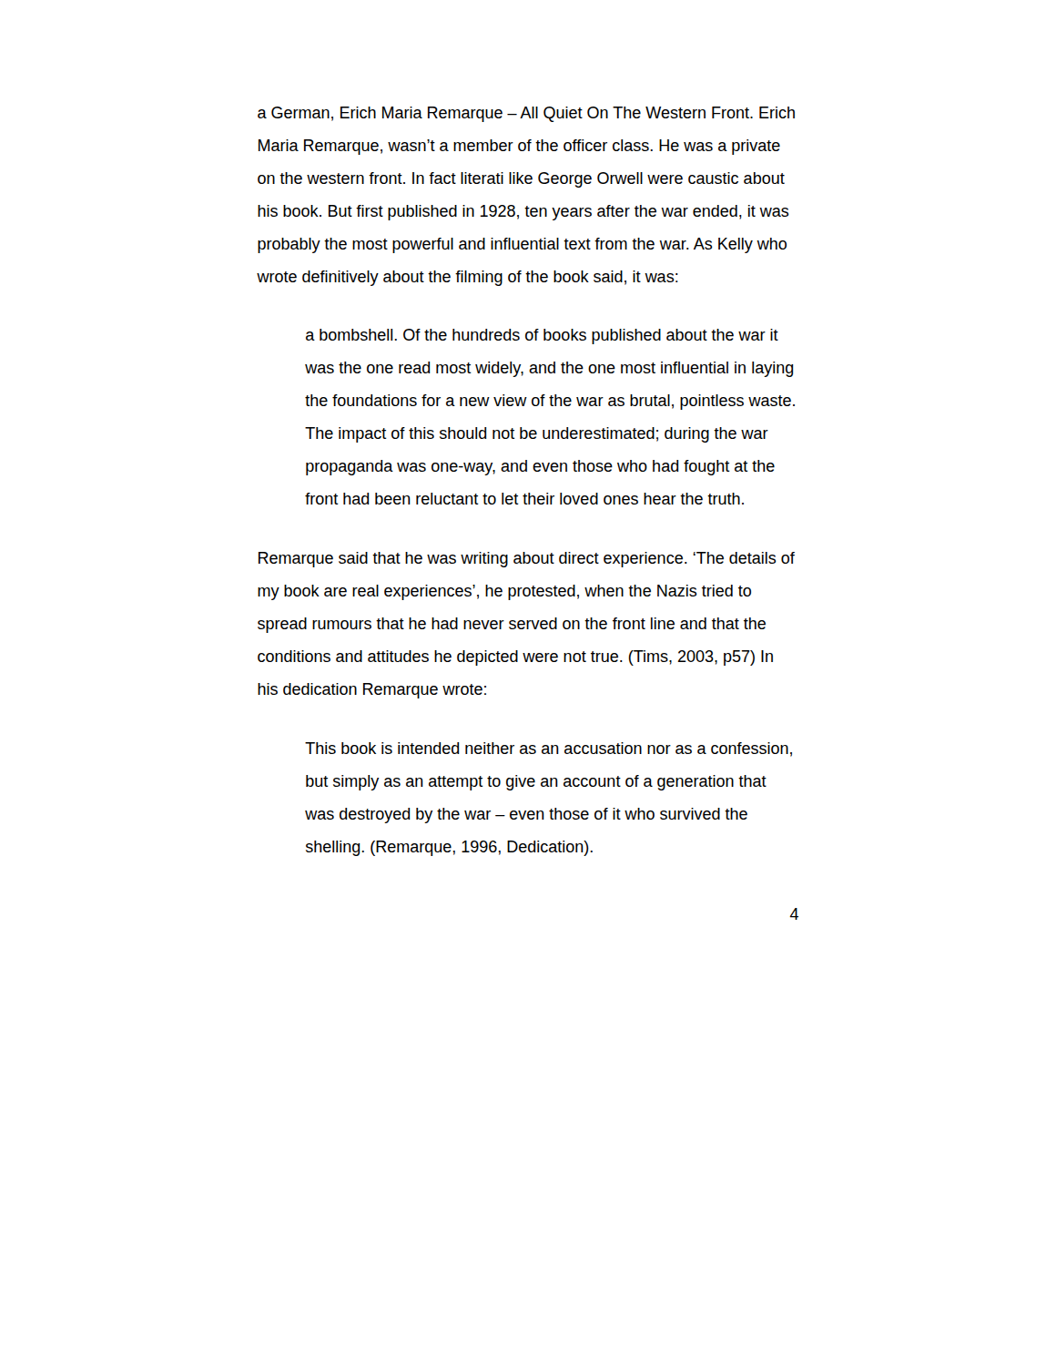a German, Erich Maria Remarque – All Quiet On The Western Front. Erich Maria Remarque, wasn’t a member of the officer class. He was a private on the western front. In fact literati like George Orwell were caustic about his book. But first published in 1928, ten years after the war ended, it was probably the most powerful and influential text from the war. As Kelly who wrote definitively about the filming of the book said, it was:
a bombshell. Of the hundreds of books published about the war it was the one read most widely, and the one most influential in laying the foundations for a new view of the war as brutal, pointless waste. The impact of this should not be underestimated; during the war propaganda was one-way, and even those who had fought at the front had been reluctant to let their loved ones hear the truth.
Remarque said that he was writing about direct experience. ‘The details of my book are real experiences’, he protested, when the Nazis tried to spread rumours that he had never served on the front line and that the conditions and attitudes he depicted were not true. (Tims, 2003, p57) In his dedication Remarque wrote:
This book is intended neither as an accusation nor as a confession, but simply as an attempt to give an account of a generation that was destroyed by the war – even those of it who survived the shelling. (Remarque, 1996, Dedication).
4